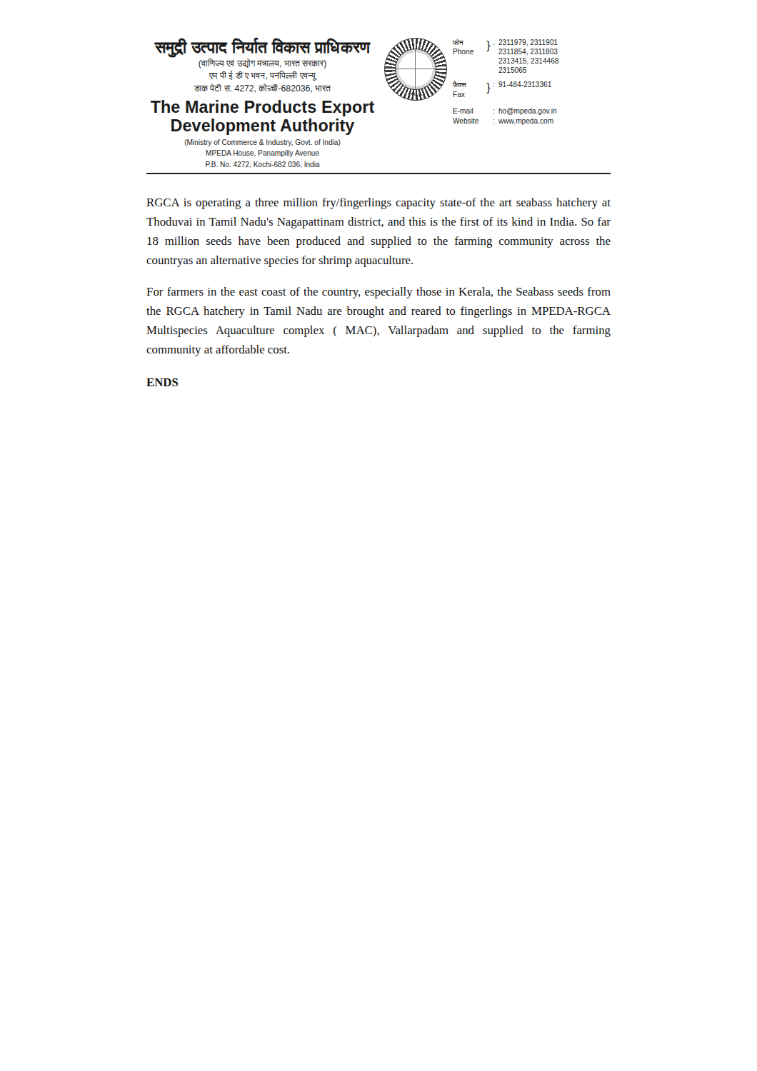| समुद्री उत्पाद निर्यात विकास प्राधिकरण (वाणिज्य एवं उद्योग मंत्रालय, भारत सरकार) एम पी ई डी ए भवन, पनंपिल्ली एवन्यू डाक पेटी सं. 4272, कोच्ची-682036, भारत The Marine Products Export Development Authority (Ministry of Commerce & Industry, Govt. of India) MPEDA House, Panampilly Avenue P.B. No. 4272, Kochi-682 036, India | | / फोन Phone / } / . / 2311979, 2311901 2311854, 2311803 2313415, 2314468 2315065 / / फैक्स Fax / } / : / 91-484-2313361 / / E-mail Website / / : : / ho@mpeda.gov.in www.mpeda.com / |
RGCA is operating a three million fry/fingerlings capacity state-of the art seabass hatchery at Thoduvai in Tamil Nadu's Nagapattinam district, and this is the first of its kind in India. So far 18 million seeds have been produced and supplied to the farming community across the countryas an alternative species for shrimp aquaculture.
For farmers in the east coast of the country, especially those in Kerala, the Seabass seeds from the RGCA hatchery in Tamil Nadu are brought and reared to fingerlings in MPEDA-RGCA Multispecies Aquaculture complex ( MAC), Vallarpadam and supplied to the farming community at affordable cost.
ENDS